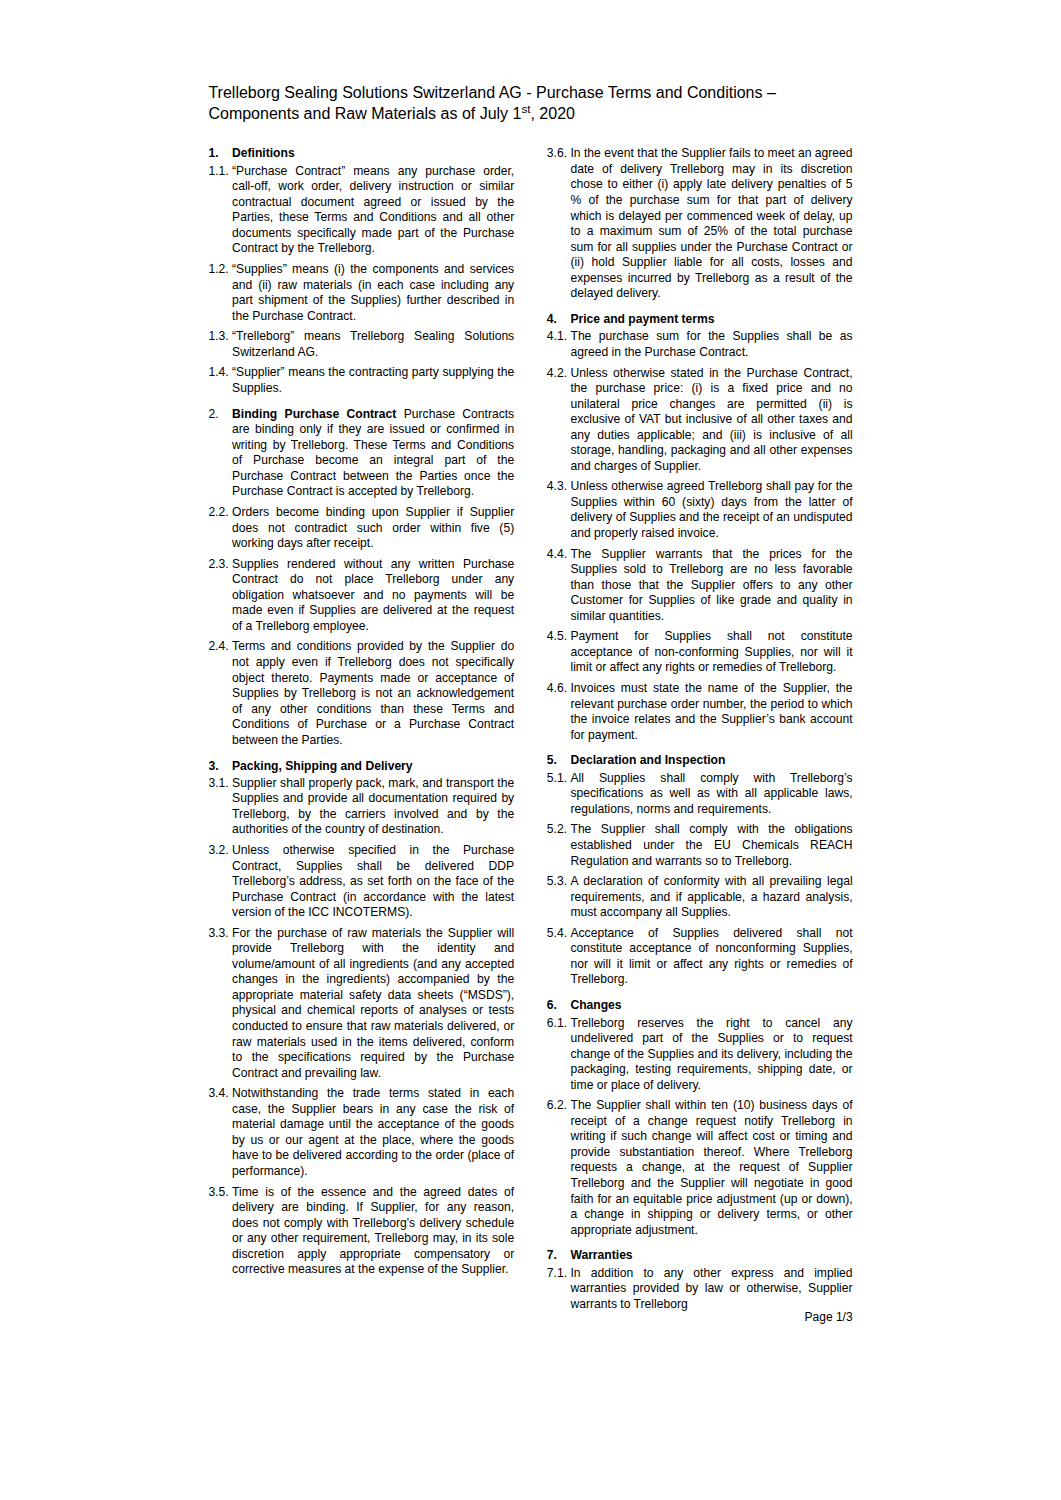Trelleborg Sealing Solutions Switzerland AG - Purchase Terms and Conditions – Components and Raw Materials as of July 1st, 2020
1. Definitions
1.1.“Purchase Contract” means any purchase order, call-off, work order, delivery instruction or similar contractual document agreed or issued by the Parties, these Terms and Conditions and all other documents specifically made part of the Purchase Contract by the Trelleborg.
1.2.“Supplies” means (i) the components and services and (ii) raw materials (in each case including any part shipment of the Supplies) further described in the Purchase Contract.
1.3.“Trelleborg” means Trelleborg Sealing Solutions Switzerland AG.
1.4.“Supplier” means the contracting party supplying the Supplies.
2. Binding Purchase Contract Purchase Contracts are binding only if they are issued or confirmed in writing by Trelleborg. These Terms and Conditions of Purchase become an integral part of the Purchase Contract between the Parties once the Purchase Contract is accepted by Trelleborg.
2.2. Orders become binding upon Supplier if Supplier does not contradict such order within five (5) working days after receipt.
2.3. Supplies rendered without any written Purchase Contract do not place Trelleborg under any obligation whatsoever and no payments will be made even if Supplies are delivered at the request of a Trelleborg employee.
2.4. Terms and conditions provided by the Supplier do not apply even if Trelleborg does not specifically object thereto. Payments made or acceptance of Supplies by Trelleborg is not an acknowledgement of any other conditions than these Terms and Conditions of Purchase or a Purchase Contract between the Parties.
3. Packing, Shipping and Delivery
3.1. Supplier shall properly pack, mark, and transport the Supplies and provide all documentation required by Trelleborg, by the carriers involved and by the authorities of the country of destination.
3.2. Unless otherwise specified in the Purchase Contract, Supplies shall be delivered DDP Trelleborg’s address, as set forth on the face of the Purchase Contract (in accordance with the latest version of the ICC INCOTERMS).
3.3. For the purchase of raw materials the Supplier will provide Trelleborg with the identity and volume/amount of all ingredients (and any accepted changes in the ingredients) accompanied by the appropriate material safety data sheets (“MSDS”), physical and chemical reports of analyses or tests conducted to ensure that raw materials delivered, or raw materials used in the items delivered, conform to the specifications required by the Purchase Contract and prevailing law.
3.4. Notwithstanding the trade terms stated in each case, the Supplier bears in any case the risk of material damage until the acceptance of the goods by us or our agent at the place, where the goods have to be delivered according to the order (place of performance).
3.5. Time is of the essence and the agreed dates of delivery are binding. If Supplier, for any reason, does not comply with Trelleborg's delivery schedule or any other requirement, Trelleborg may, in its sole discretion apply appropriate compensatory or corrective measures at the expense of the Supplier.
3.6. In the event that the Supplier fails to meet an agreed date of delivery Trelleborg may in its discretion chose to either (i) apply late delivery penalties of 5 % of the purchase sum for that part of delivery which is delayed per commenced week of delay, up to a maximum sum of 25% of the total purchase sum for all supplies under the Purchase Contract or (ii) hold Supplier liable for all costs, losses and expenses incurred by Trelleborg as a result of the delayed delivery.
4. Price and payment terms
4.1. The purchase sum for the Supplies shall be as agreed in the Purchase Contract.
4.2. Unless otherwise stated in the Purchase Contract, the purchase price: (i) is a fixed price and no unilateral price changes are permitted (ii) is exclusive of VAT but inclusive of all other taxes and any duties applicable; and (iii) is inclusive of all storage, handling, packaging and all other expenses and charges of Supplier.
4.3. Unless otherwise agreed Trelleborg shall pay for the Supplies within 60 (sixty) days from the latter of delivery of Supplies and the receipt of an undisputed and properly raised invoice.
4.4. The Supplier warrants that the prices for the Supplies sold to Trelleborg are no less favorable than those that the Supplier offers to any other Customer for Supplies of like grade and quality in similar quantities.
4.5. Payment for Supplies shall not constitute acceptance of non-conforming Supplies, nor will it limit or affect any rights or remedies of Trelleborg.
4.6. Invoices must state the name of the Supplier, the relevant purchase order number, the period to which the invoice relates and the Supplier’s bank account for payment.
5. Declaration and Inspection
5.1. All Supplies shall comply with Trelleborg’s specifications as well as with all applicable laws, regulations, norms and requirements.
5.2. The Supplier shall comply with the obligations established under the EU Chemicals REACH Regulation and warrants so to Trelleborg.
5.3. A declaration of conformity with all prevailing legal requirements, and if applicable, a hazard analysis, must accompany all Supplies.
5.4. Acceptance of Supplies delivered shall not constitute acceptance of nonconforming Supplies, nor will it limit or affect any rights or remedies of Trelleborg.
6. Changes
6.1. Trelleborg reserves the right to cancel any undelivered part of the Supplies or to request change of the Supplies and its delivery, including the packaging, testing requirements, shipping date, or time or place of delivery.
6.2. The Supplier shall within ten (10) business days of receipt of a change request notify Trelleborg in writing if such change will affect cost or timing and provide substantiation thereof. Where Trelleborg requests a change, at the request of Supplier Trelleborg and the Supplier will negotiate in good faith for an equitable price adjustment (up or down), a change in shipping or delivery terms, or other appropriate adjustment.
7. Warranties
7.1. In addition to any other express and implied warranties provided by law or otherwise, Supplier warrants to Trelleborg
Page 1/3